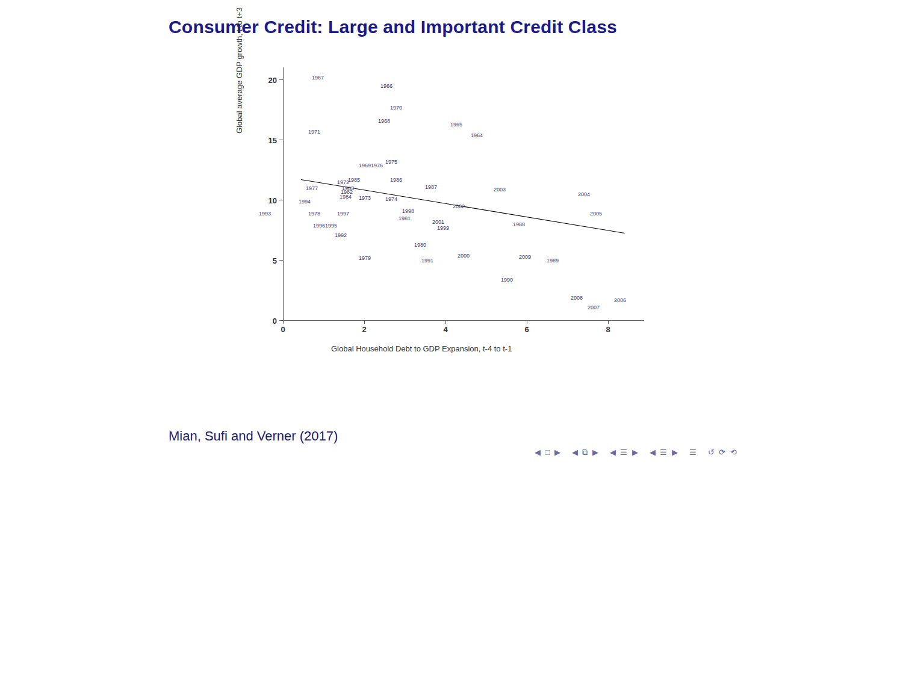Consumer Credit: Large and Important Credit Class
Global average GDP growth, t to t+3
Global Household Debt to GDP Expansion, t-4 to t-1
20
15
10
5
0
0
2
4
6
8
1967
1966
1970
1968
1971
1965
1964
1969
1976
1975
1985
1986
1972
1977
1983
1982
1984
1973
1974
1987
2003
2004
1994
1993
1978
1997
1998
1981
2002
2005
1996
1995
2001
1999
1988
1992
1980
1979
1991
2000
2009
1989
1990
2008
2006
2007
Mian, Sufi and Verner (2017)
◀ □ ▶ ◀ ⧉ ▶ ◀ ☰ ▶ ◀ ☰ ▶ ☰ ↺ ⟳ ⟲